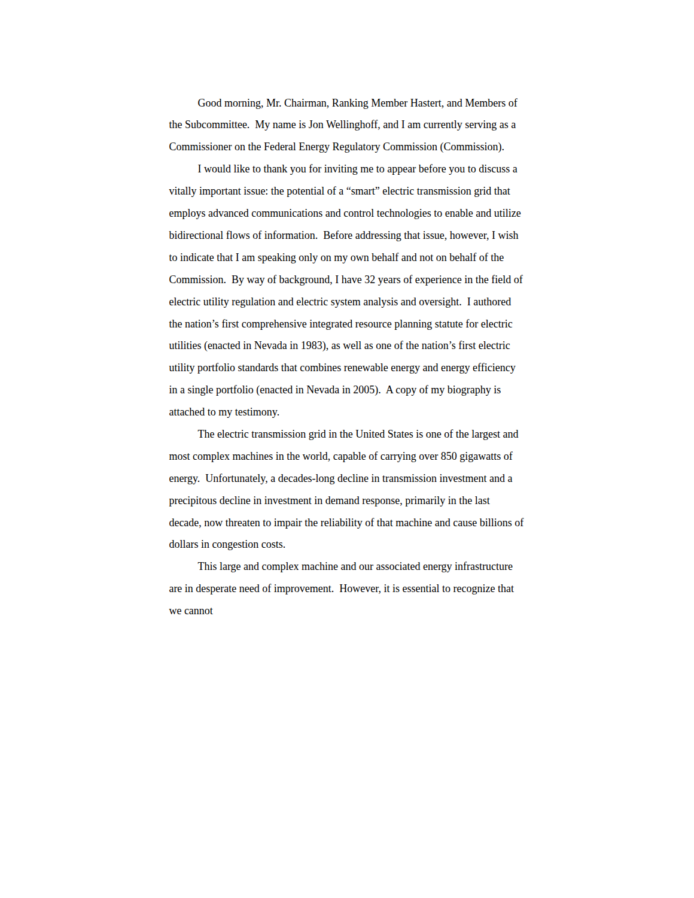Good morning, Mr. Chairman, Ranking Member Hastert, and Members of the Subcommittee. My name is Jon Wellinghoff, and I am currently serving as a Commissioner on the Federal Energy Regulatory Commission (Commission).
I would like to thank you for inviting me to appear before you to discuss a vitally important issue: the potential of a “smart” electric transmission grid that employs advanced communications and control technologies to enable and utilize bidirectional flows of information. Before addressing that issue, however, I wish to indicate that I am speaking only on my own behalf and not on behalf of the Commission. By way of background, I have 32 years of experience in the field of electric utility regulation and electric system analysis and oversight. I authored the nation’s first comprehensive integrated resource planning statute for electric utilities (enacted in Nevada in 1983), as well as one of the nation’s first electric utility portfolio standards that combines renewable energy and energy efficiency in a single portfolio (enacted in Nevada in 2005). A copy of my biography is attached to my testimony.
The electric transmission grid in the United States is one of the largest and most complex machines in the world, capable of carrying over 850 gigawatts of energy. Unfortunately, a decades-long decline in transmission investment and a precipitous decline in investment in demand response, primarily in the last decade, now threaten to impair the reliability of that machine and cause billions of dollars in congestion costs.
This large and complex machine and our associated energy infrastructure are in desperate need of improvement. However, it is essential to recognize that we cannot